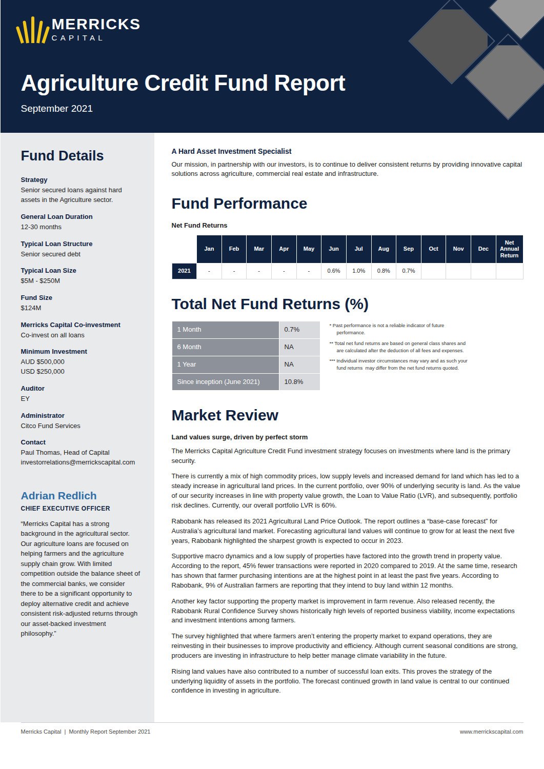MERRICKS
CAPITAL
Agriculture Credit Fund Report
September 2021
Fund Details
Strategy
Senior secured loans against hard assets in the Agriculture sector.
General Loan Duration
12-30 months
Typical Loan Structure
Senior secured debt
Typical Loan Size
$5M - $250M
Fund Size
$124M
Merricks Capital Co-investment
Co-invest on all loans
Minimum Investment
AUD $500,000
USD $250,000
Auditor
EY
Administrator
Citco Fund Services
Contact
Paul Thomas, Head of Capital
investorrelations@merrickscapital.com
Adrian Redlich
CHIEF EXECUTIVE OFFICER
“Merricks Capital has a strong background in the agricultural sector. Our agriculture loans are focused on helping farmers and the agriculture supply chain grow. With limited competition outside the balance sheet of the commercial banks, we consider there to be a significant opportunity to deploy alternative credit and achieve consistent risk-adjusted returns through our asset-backed investment philosophy.”
A Hard Asset Investment Specialist
Our mission, in partnership with our investors, is to continue to deliver consistent returns by providing innovative capital solutions across agriculture, commercial real estate and infrastructure.
Fund Performance
Net Fund Returns
| | Jan | Feb | Mar | Apr | May | Jun | Jul | Aug | Sep | Oct | Nov | Dec | Net Annual Return |
| --- | --- | --- | --- | --- | --- | --- | --- | --- | --- | --- | --- | --- | --- |
| 2021 | - | - | - | - | - | 0.6% | 1.0% | 0.8% | 0.7% | | | | |
Total Net Fund Returns (%)
| 1 Month | 0.7% |
| 6 Month | NA |
| 1 Year | NA |
| Since inception (June 2021) | 10.8% |
* Past performance is not a reliable indicator of future performance.
** Total net fund returns are based on general class shares and are calculated after the deduction of all fees and expenses.
*** Individual investor circumstances may vary and as such your fund returns may differ from the net fund returns quoted.
Market Review
Land values surge, driven by perfect storm
The Merricks Capital Agriculture Credit Fund investment strategy focuses on investments where land is the primary security.
There is currently a mix of high commodity prices, low supply levels and increased demand for land which has led to a steady increase in agricultural land prices. In the current portfolio, over 90% of underlying security is land. As the value of our security increases in line with property value growth, the Loan to Value Ratio (LVR), and subsequently, portfolio risk declines. Currently, our overall portfolio LVR is 60%.
Rabobank has released its 2021 Agricultural Land Price Outlook. The report outlines a “base-case forecast” for Australia’s agricultural land market. Forecasting agricultural land values will continue to grow for at least the next five years, Rabobank highlighted the sharpest growth is expected to occur in 2023.
Supportive macro dynamics and a low supply of properties have factored into the growth trend in property value. According to the report, 45% fewer transactions were reported in 2020 compared to 2019. At the same time, research has shown that farmer purchasing intentions are at the highest point in at least the past five years. According to Rabobank, 9% of Australian farmers are reporting that they intend to buy land within 12 months.
Another key factor supporting the property market is improvement in farm revenue. Also released recently, the Rabobank Rural Confidence Survey shows historically high levels of reported business viability, income expectations and investment intentions among farmers.
The survey highlighted that where farmers aren’t entering the property market to expand operations, they are reinvesting in their businesses to improve productivity and efficiency. Although current seasonal conditions are strong, producers are investing in infrastructure to help better manage climate variability in the future.
Rising land values have also contributed to a number of successful loan exits. This proves the strategy of the underlying liquidity of assets in the portfolio. The forecast continued growth in land value is central to our continued confidence in investing in agriculture.
Merricks Capital | Monthly Report September 2021
www.merrickscapital.com